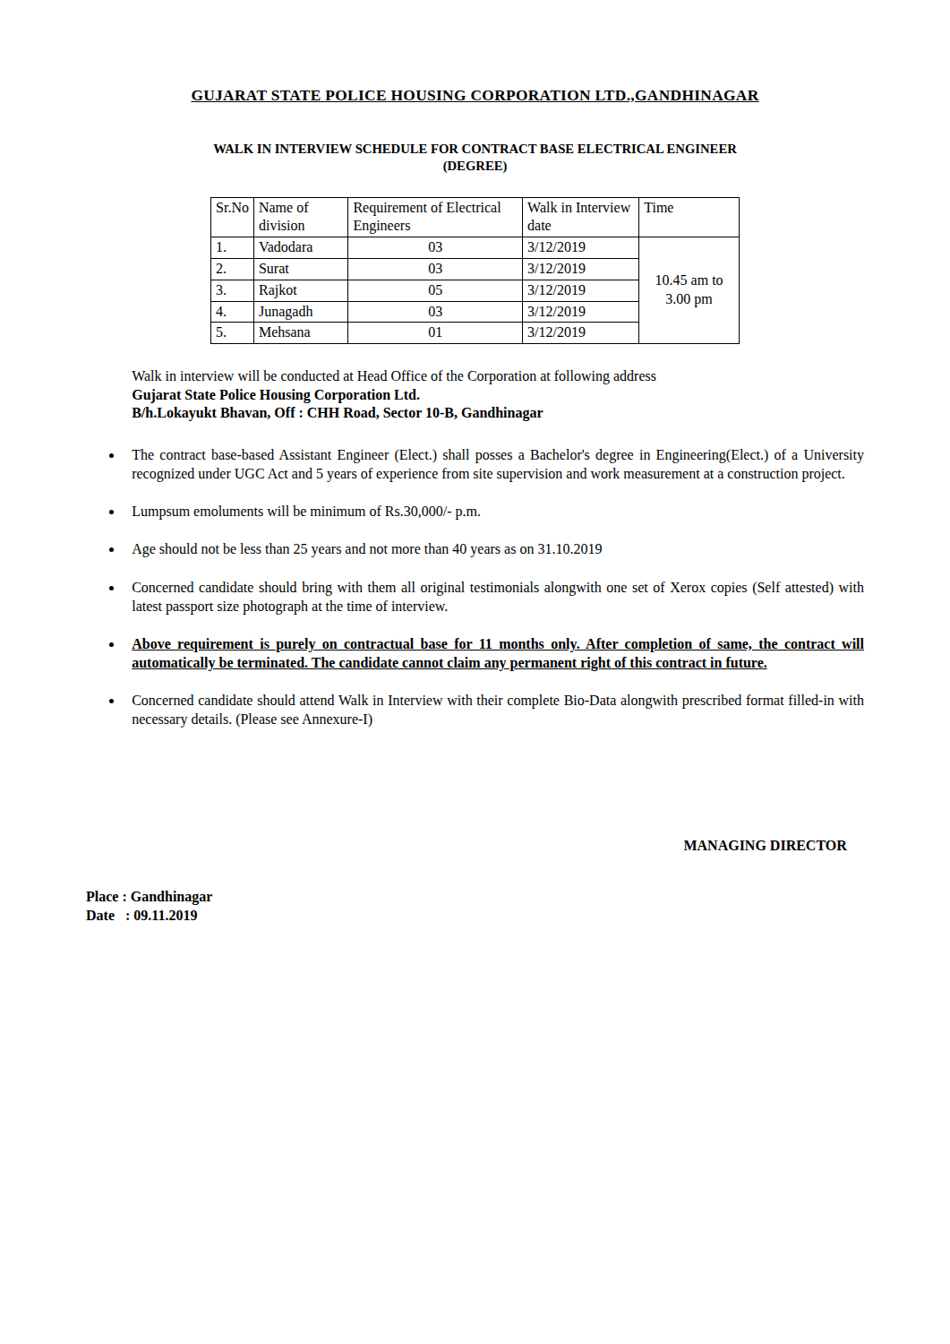GUJARAT STATE POLICE HOUSING CORPORATION LTD.,GANDHINAGAR
WALK IN INTERVIEW SCHEDULE FOR CONTRACT BASE ELECTRICAL ENGINEER
(DEGREE)
| Sr.No | Name of division | Requirement of Electrical Engineers | Walk in Interview date | Time |
| --- | --- | --- | --- | --- |
| 1. | Vadodara | 03 | 3/12/2019 | 10.45 am to 3.00 pm |
| 2. | Surat | 03 | 3/12/2019 |
| 3. | Rajkot | 05 | 3/12/2019 |
| 4. | Junagadh | 03 | 3/12/2019 |
| 5. | Mehsana | 01 | 3/12/2019 |
Walk in interview will be conducted at Head Office of the Corporation at following address
Gujarat State Police Housing Corporation Ltd.
B/h.Lokayukt Bhavan, Off : CHH Road, Sector 10-B, Gandhinagar
The contract base-based Assistant Engineer (Elect.) shall posses a Bachelor's degree in Engineering(Elect.) of a University recognized under UGC Act and 5 years of experience from site supervision and work measurement at a construction project.
Lumpsum emoluments will be minimum of Rs.30,000/- p.m.
Age should not be less than 25 years and not more than 40 years as on 31.10.2019
Concerned candidate should bring with them all original testimonials alongwith one set of Xerox copies (Self attested) with latest passport size photograph at the time of interview.
Above requirement is purely on contractual base for 11 months only. After completion of same, the contract will automatically be terminated. The candidate cannot claim any permanent right of this contract in future.
Concerned candidate should attend Walk in Interview with their complete Bio-Data alongwith prescribed format filled-in with necessary details. (Please see Annexure-I)
MANAGING DIRECTOR
Place : Gandhinagar
Date : 09.11.2019